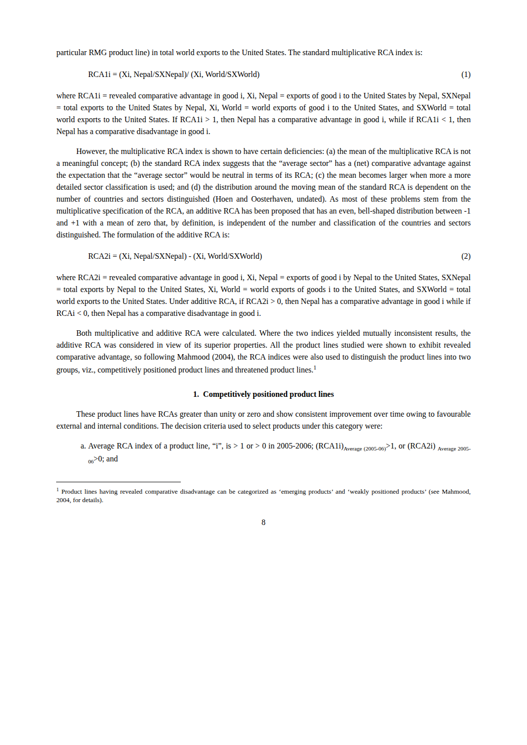particular RMG product line) in total world exports to the United States. The standard multiplicative RCA index is:
RCA1i = (Xi, Nepal/SXNepal)/ (Xi, World/SXWorld) (1)
where RCA1i = revealed comparative advantage in good i, Xi, Nepal = exports of good i to the United States by Nepal, SXNepal = total exports to the United States by Nepal, Xi, World = world exports of good i to the United States, and SXWorld = total world exports to the United States. If RCA1i > 1, then Nepal has a comparative advantage in good i, while if RCA1i < 1, then Nepal has a comparative disadvantage in good i.
However, the multiplicative RCA index is shown to have certain deficiencies: (a) the mean of the multiplicative RCA is not a meaningful concept; (b) the standard RCA index suggests that the “average sector” has a (net) comparative advantage against the expectation that the “average sector” would be neutral in terms of its RCA; (c) the mean becomes larger when more a more detailed sector classification is used; and (d) the distribution around the moving mean of the standard RCA is dependent on the number of countries and sectors distinguished (Hoen and Oosterhaven, undated). As most of these problems stem from the multiplicative specification of the RCA, an additive RCA has been proposed that has an even, bell-shaped distribution between -1 and +1 with a mean of zero that, by definition, is independent of the number and classification of the countries and sectors distinguished. The formulation of the additive RCA is:
RCA2i = (Xi, Nepal/SXNepal) - (Xi, World/SXWorld) (2)
where RCA2i = revealed comparative advantage in good i, Xi, Nepal = exports of good i by Nepal to the United States, SXNepal = total exports by Nepal to the United States, Xi, World = world exports of goods i to the United States, and SXWorld = total world exports to the United States. Under additive RCA, if RCA2i > 0, then Nepal has a comparative advantage in good i while if RCAi < 0, then Nepal has a comparative disadvantage in good i.
Both multiplicative and additive RCA were calculated. Where the two indices yielded mutually inconsistent results, the additive RCA was considered in view of its superior properties. All the product lines studied were shown to exhibit revealed comparative advantage, so following Mahmood (2004), the RCA indices were also used to distinguish the product lines into two groups, viz., competitively positioned product lines and threatened product lines.1
1. Competitively positioned product lines
These product lines have RCAs greater than unity or zero and show consistent improvement over time owing to favourable external and internal conditions. The decision criteria used to select products under this category were:
Average RCA index of a product line, “i”, is > 1 or > 0 in 2005-2006; (RCA1i)Average (2005-06)>1, or (RCA2i) Average 2005-06>0; and
1 Product lines having revealed comparative disadvantage can be categorized as ‘emerging products’ and ‘weakly positioned products’ (see Mahmood, 2004, for details).
8